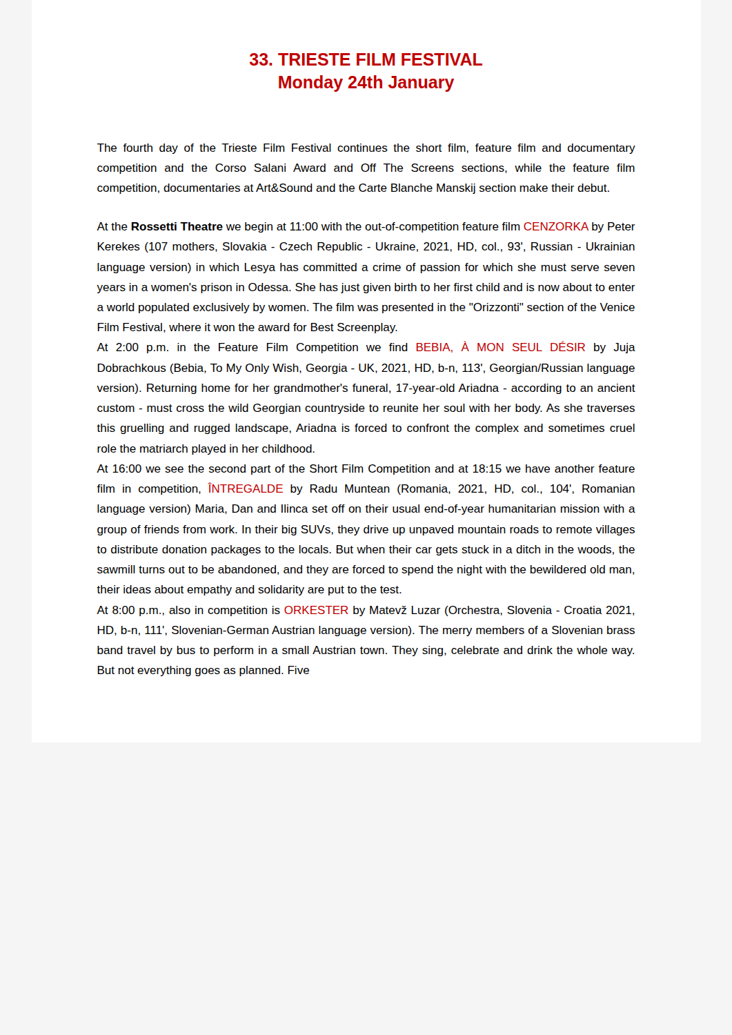33. TRIESTE FILM FESTIVALMonday 24th January
The fourth day of the Trieste Film Festival continues the short film, feature film and documentary competition and the Corso Salani Award and Off The Screens sections, while the feature film competition, documentaries at Art&Sound and the Carte Blanche Manskij section make their debut.
At the Rossetti Theatre we begin at 11:00 with the out-of-competition feature film CENZORKA by Peter Kerekes (107 mothers, Slovakia - Czech Republic - Ukraine, 2021, HD, col., 93', Russian - Ukrainian language version) in which Lesya has committed a crime of passion for which she must serve seven years in a women's prison in Odessa. She has just given birth to her first child and is now about to enter a world populated exclusively by women. The film was presented in the "Orizzonti" section of the Venice Film Festival, where it won the award for Best Screenplay.
At 2:00 p.m. in the Feature Film Competition we find BEBIA, À MON SEUL DÉSIR by Juja Dobrachkous (Bebia, To My Only Wish, Georgia - UK, 2021, HD, b-n, 113', Georgian/Russian language version). Returning home for her grandmother's funeral, 17-year-old Ariadna - according to an ancient custom - must cross the wild Georgian countryside to reunite her soul with her body. As she traverses this gruelling and rugged landscape, Ariadna is forced to confront the complex and sometimes cruel role the matriarch played in her childhood.
At 16:00 we see the second part of the Short Film Competition and at 18:15 we have another feature film in competition, ÎNTREGALDE by Radu Muntean (Romania, 2021, HD, col., 104', Romanian language version) Maria, Dan and Ilinca set off on their usual end-of-year humanitarian mission with a group of friends from work. In their big SUVs, they drive up unpaved mountain roads to remote villages to distribute donation packages to the locals. But when their car gets stuck in a ditch in the woods, the sawmill turns out to be abandoned, and they are forced to spend the night with the bewildered old man, their ideas about empathy and solidarity are put to the test.
At 8:00 p.m., also in competition is ORKESTER by Matevž Luzar (Orchestra, Slovenia - Croatia 2021, HD, b-n, 111', Slovenian-German Austrian language version). The merry members of a Slovenian brass band travel by bus to perform in a small Austrian town. They sing, celebrate and drink the whole way. But not everything goes as planned. Five